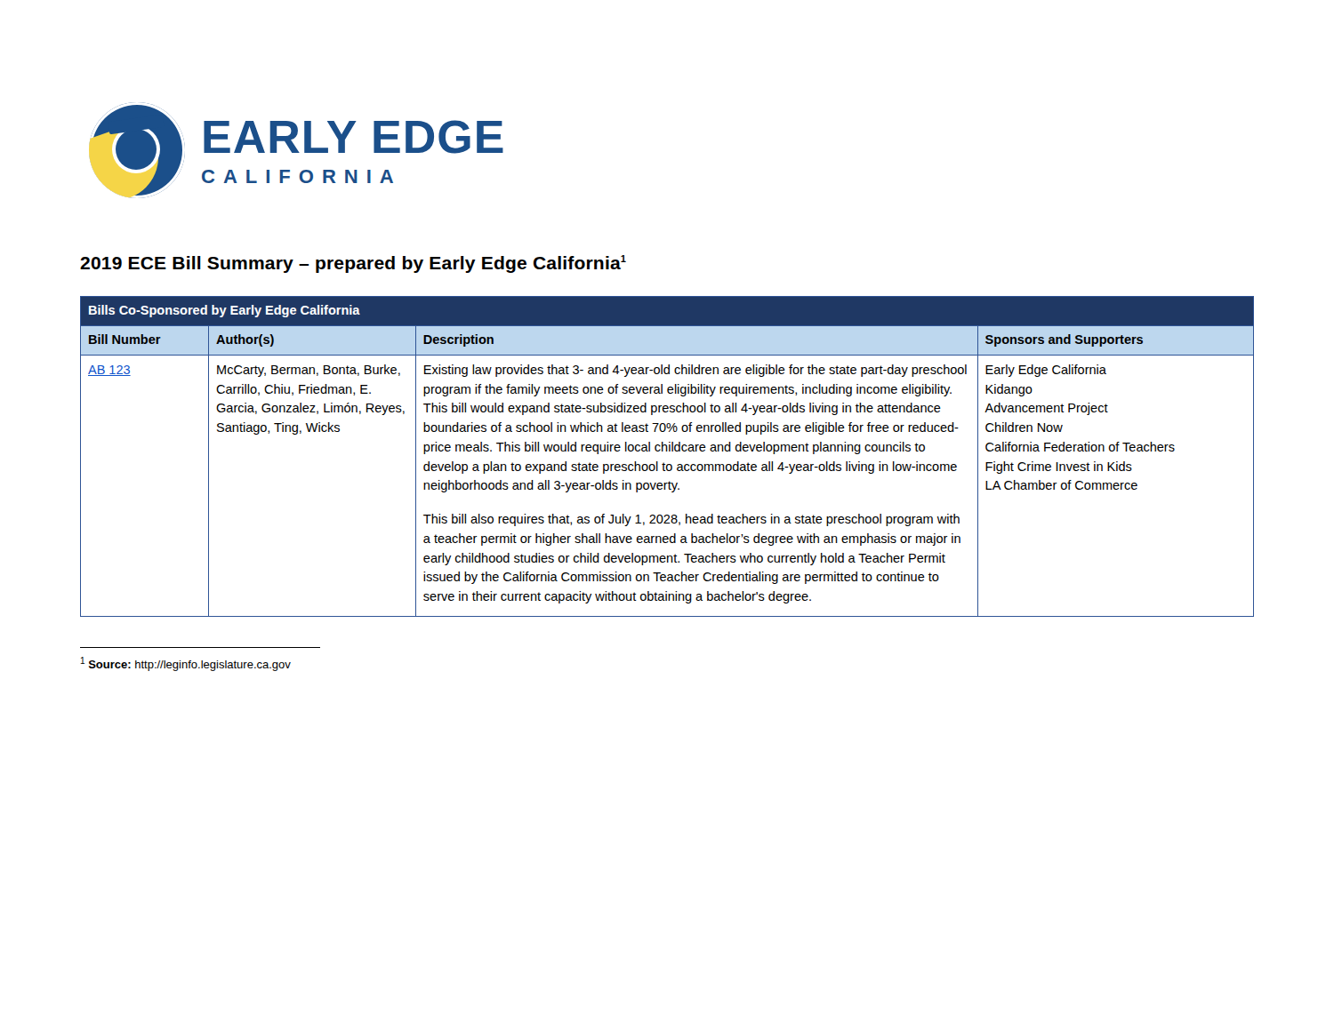EARLY EDGE CALIFORNIA
2019 ECE Bill Summary – prepared by Early Edge California1
| Bills Co-Sponsored by Early Edge California |
| --- |
| Bill Number | Author(s) | Description | Sponsors and Supporters |
| AB 123 | McCarty, Berman, Bonta, Burke, Carrillo, Chiu, Friedman, E. Garcia, Gonzalez, Limón, Reyes, Santiago, Ting, Wicks | Existing law provides that 3- and 4-year-old children are eligible for the state part-day preschool program if the family meets one of several eligibility requirements, including income eligibility. This bill would expand state-subsidized preschool to all 4-year-olds living in the attendance boundaries of a school in which at least 70% of enrolled pupils are eligible for free or reduced-price meals. This bill would require local childcare and development planning councils to develop a plan to expand state preschool to accommodate all 4-year-olds living in low-income neighborhoods and all 3-year-olds in poverty. This bill also requires that, as of July 1, 2028, head teachers in a state preschool program with a teacher permit or higher shall have earned a bachelor’s degree with an emphasis or major in early childhood studies or child development. Teachers who currently hold a Teacher Permit issued by the California Commission on Teacher Credentialing are permitted to continue to serve in their current capacity without obtaining a bachelor's degree. | Early Edge California Kidango Advancement Project Children Now California Federation of Teachers Fight Crime Invest in Kids LA Chamber of Commerce |
1 Source: http://leginfo.legislature.ca.gov